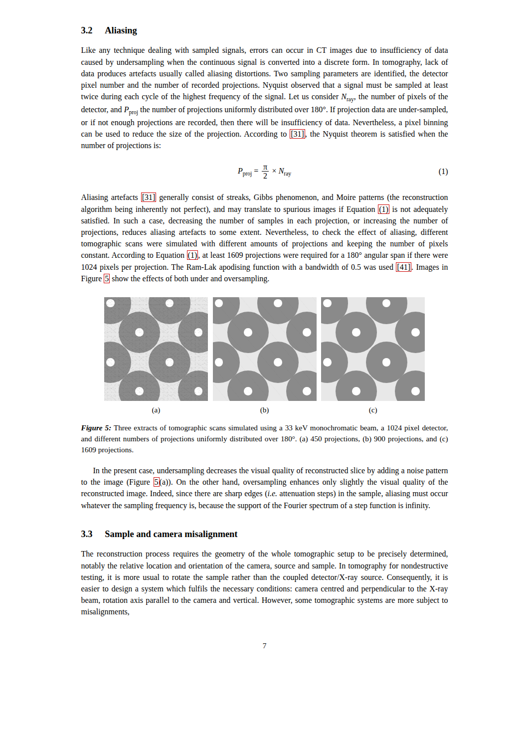3.2 Aliasing
Like any technique dealing with sampled signals, errors can occur in CT images due to insufficiency of data caused by undersampling when the continuous signal is converted into a discrete form. In tomography, lack of data produces artefacts usually called aliasing distortions. Two sampling parameters are identified, the detector pixel number and the number of recorded projections. Nyquist observed that a signal must be sampled at least twice during each cycle of the highest frequency of the signal. Let us consider Nray, the number of pixels of the detector, and Pproj the number of projections uniformly distributed over 180°. If projection data are under-sampled, or if not enough projections are recorded, then there will be insufficiency of data. Nevertheless, a pixel binning can be used to reduce the size of the projection. According to [31], the Nyquist theorem is satisfied when the number of projections is:
Pproj = π 2 × Nray (1)
Aliasing artefacts [31] generally consist of streaks, Gibbs phenomenon, and Moire patterns (the reconstruction algorithm being inherently not perfect), and may translate to spurious images if Equation (1) is not adequately satisfied. In such a case, decreasing the number of samples in each projection, or increasing the number of projections, reduces aliasing artefacts to some extent. Nevertheless, to check the effect of aliasing, different tomographic scans were simulated with different amounts of projections and keeping the number of pixels constant. According to Equation (1), at least 1609 projections were required for a 180° angular span if there were 1024 pixels per projection. The Ram-Lak apodising function with a bandwidth of 0.5 was used [41]. Images in Figure 5 show the effects of both under and oversampling.
(a)
(b)
(c)
Figure 5: Three extracts of tomographic scans simulated using a 33 keV monochromatic beam, a 1024 pixel detector, and different numbers of projections uniformly distributed over 180°. (a) 450 projections, (b) 900 projections, and (c) 1609 projections.
In the present case, undersampling decreases the visual quality of reconstructed slice by adding a noise pattern to the image (Figure 5(a)). On the other hand, oversampling enhances only slightly the visual quality of the reconstructed image. Indeed, since there are sharp edges (i.e. attenuation steps) in the sample, aliasing must occur whatever the sampling frequency is, because the support of the Fourier spectrum of a step function is infinity.
3.3 Sample and camera misalignment
The reconstruction process requires the geometry of the whole tomographic setup to be precisely determined, notably the relative location and orientation of the camera, source and sample. In tomography for nondestructive testing, it is more usual to rotate the sample rather than the coupled detector/X-ray source. Consequently, it is easier to design a system which fulfils the necessary conditions: camera centred and perpendicular to the X-ray beam, rotation axis parallel to the camera and vertical. However, some tomographic systems are more subject to misalignments,
7